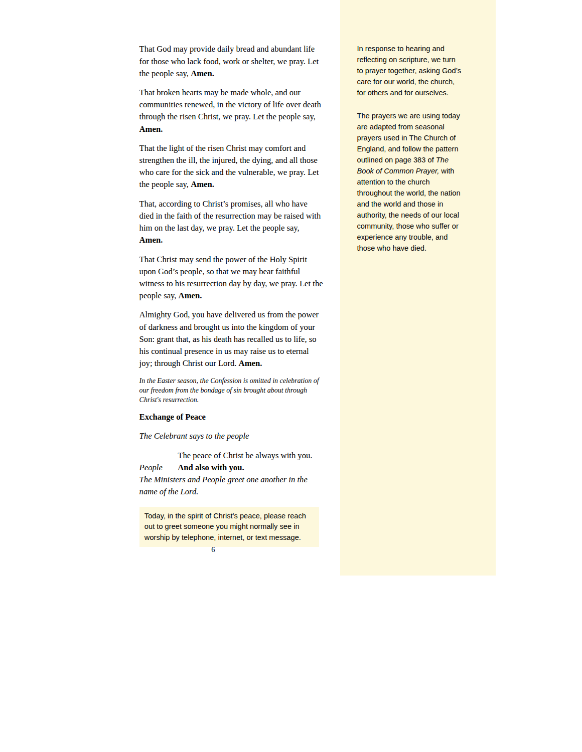That God may provide daily bread and abundant life for those who lack food, work or shelter, we pray. Let the people say, Amen.
That broken hearts may be made whole, and our communities renewed, in the victory of life over death through the risen Christ, we pray. Let the people say, Amen.
That the light of the risen Christ may comfort and strengthen the ill, the injured, the dying, and all those who care for the sick and the vulnerable, we pray. Let the people say, Amen.
That, according to Christ’s promises, all who have died in the faith of the resurrection may be raised with him on the last day, we pray. Let the people say, Amen.
That Christ may send the power of the Holy Spirit upon God’s people, so that we may bear faithful witness to his resurrection day by day, we pray. Let the people say, Amen.
Almighty God, you have delivered us from the power of darkness and brought us into the kingdom of your Son: grant that, as his death has recalled us to life, so his continual presence in us may raise us to eternal joy; through Christ our Lord. Amen.
In the Easter season, the Confession is omitted in celebration of our freedom from the bondage of sin brought about through Christ's resurrection.
Exchange of Peace
The Celebrant says to the people
The peace of Christ be always with you.
People And also with you.
The Ministers and People greet one another in the name of the Lord.
Today, in the spirit of Christ’s peace, please reach out to greet someone you might normally see in worship by telephone, internet, or text message.
In response to hearing and reflecting on scripture, we turn to prayer together, asking God’s care for our world, the church, for others and for ourselves.
The prayers we are using today are adapted from seasonal prayers used in The Church of England, and follow the pattern outlined on page 383 of The Book of Common Prayer, with attention to the church throughout the world, the nation and the world and those in authority, the needs of our local community, those who suffer or experience any trouble, and those who have died.
6